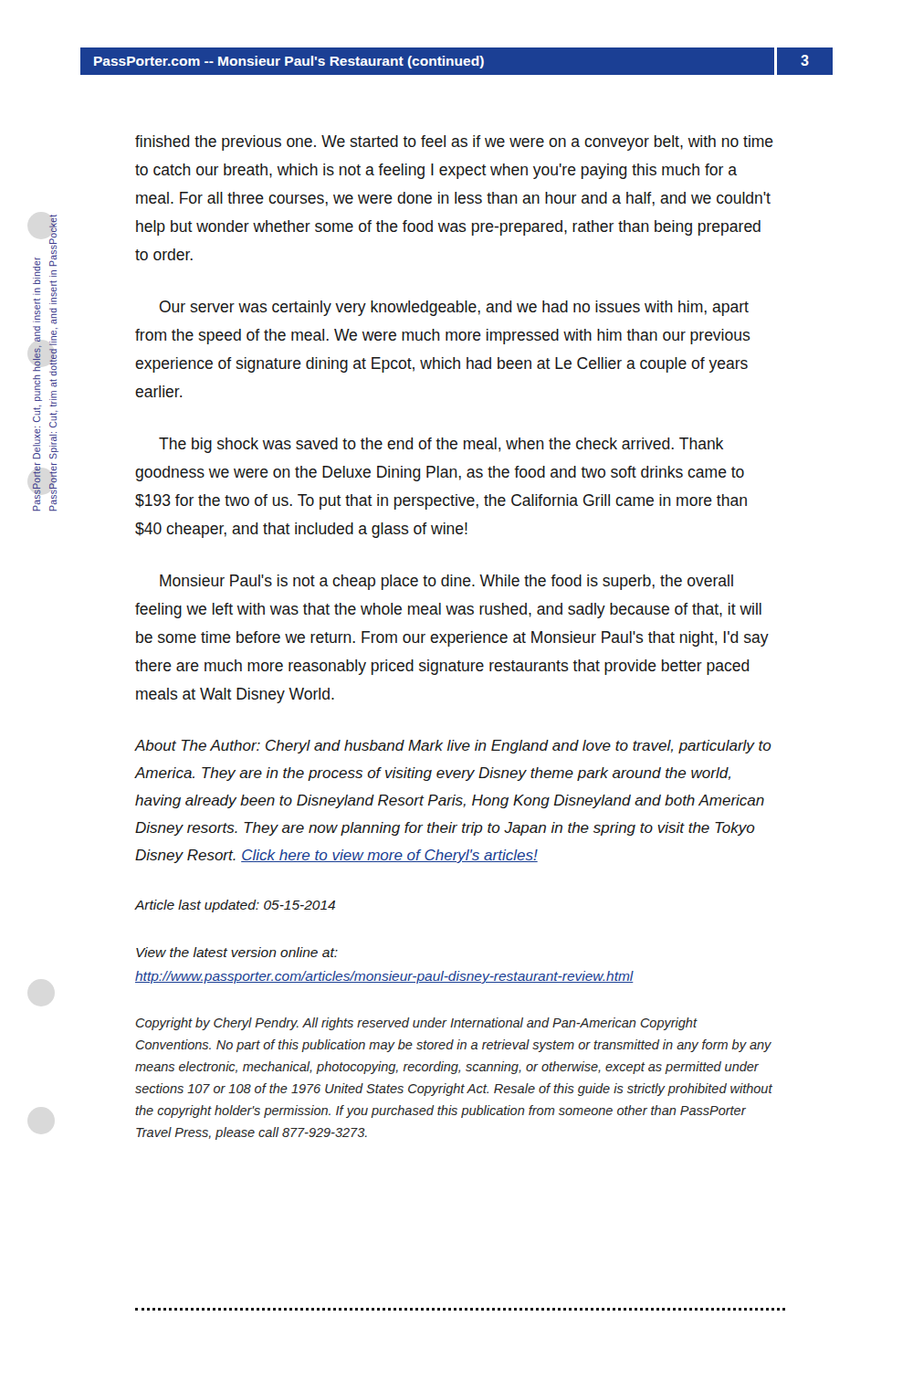PassPorter Deluxe: Cut, punch holes, and insert in binder
PassPorter Spiral: Cut, trim at dotted line, and insert in PassPocket
PassPorter.com -- Monsieur Paul's Restaurant (continued)
3
finished the previous one. We started to feel as if we were on a conveyor belt, with no time to catch our breath, which is not a feeling I expect when you're paying this much for a meal. For all three courses, we were done in less than an hour and a half, and we couldn't help but wonder whether some of the food was pre-prepared, rather than being prepared to order.
Our server was certainly very knowledgeable, and we had no issues with him, apart from the speed of the meal. We were much more impressed with him than our previous experience of signature dining at Epcot, which had been at Le Cellier a couple of years earlier.
The big shock was saved to the end of the meal, when the check arrived. Thank goodness we were on the Deluxe Dining Plan, as the food and two soft drinks came to $193 for the two of us. To put that in perspective, the California Grill came in more than $40 cheaper, and that included a glass of wine!
Monsieur Paul's is not a cheap place to dine. While the food is superb, the overall feeling we left with was that the whole meal was rushed, and sadly because of that, it will be some time before we return. From our experience at Monsieur Paul's that night, I'd say there are much more reasonably priced signature restaurants that provide better paced meals at Walt Disney World.
About The Author: Cheryl and husband Mark live in England and love to travel, particularly to America. They are in the process of visiting every Disney theme park around the world, having already been to Disneyland Resort Paris, Hong Kong Disneyland and both American Disney resorts. They are now planning for their trip to Japan in the spring to visit the Tokyo Disney Resort. Click here to view more of Cheryl's articles!
Article last updated: 05-15-2014
View the latest version online at:
http://www.passporter.com/articles/monsieur-paul-disney-restaurant-review.html
Copyright by Cheryl Pendry. All rights reserved under International and Pan-American Copyright Conventions. No part of this publication may be stored in a retrieval system or transmitted in any form by any means electronic, mechanical, photocopying, recording, scanning, or otherwise, except as permitted under sections 107 or 108 of the 1976 United States Copyright Act. Resale of this guide is strictly prohibited without the copyright holder's permission. If you purchased this publication from someone other than PassPorter Travel Press, please call 877-929-3273.